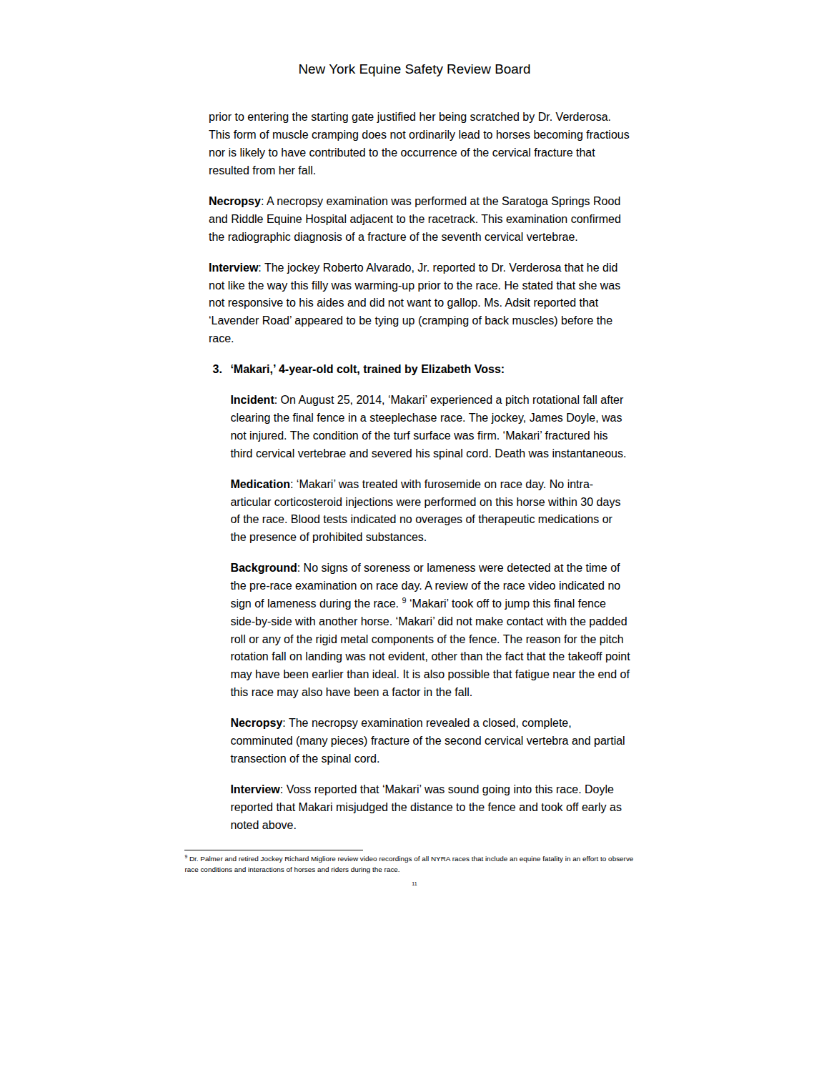New York Equine Safety Review Board
prior to entering the starting gate justified her being scratched by Dr. Verderosa. This form of muscle cramping does not ordinarily lead to horses becoming fractious nor is likely to have contributed to the occurrence of the cervical fracture that resulted from her fall.
Necropsy: A necropsy examination was performed at the Saratoga Springs Rood and Riddle Equine Hospital adjacent to the racetrack. This examination confirmed the radiographic diagnosis of a fracture of the seventh cervical vertebrae.
Interview: The jockey Roberto Alvarado, Jr. reported to Dr. Verderosa that he did not like the way this filly was warming-up prior to the race. He stated that she was not responsive to his aides and did not want to gallop. Ms. Adsit reported that ‘Lavender Road’ appeared to be tying up (cramping of back muscles) before the race.
3.‘Makari,’ 4-year-old colt, trained by Elizabeth Voss:
Incident: On August 25, 2014, ‘Makari’ experienced a pitch rotational fall after clearing the final fence in a steeplechase race. The jockey, James Doyle, was not injured. The condition of the turf surface was firm. ‘Makari’ fractured his third cervical vertebrae and severed his spinal cord. Death was instantaneous.
Medication: ‘Makari’ was treated with furosemide on race day. No intra-articular corticosteroid injections were performed on this horse within 30 days of the race. Blood tests indicated no overages of therapeutic medications or the presence of prohibited substances.
Background: No signs of soreness or lameness were detected at the time of the pre-race examination on race day. A review of the race video indicated no sign of lameness during the race. 9 ‘Makari’ took off to jump this final fence side-by-side with another horse. ‘Makari’ did not make contact with the padded roll or any of the rigid metal components of the fence. The reason for the pitch rotation fall on landing was not evident, other than the fact that the takeoff point may have been earlier than ideal. It is also possible that fatigue near the end of this race may also have been a factor in the fall.
Necropsy: The necropsy examination revealed a closed, complete, comminuted (many pieces) fracture of the second cervical vertebra and partial transection of the spinal cord.
Interview: Voss reported that ‘Makari’ was sound going into this race. Doyle reported that Makari misjudged the distance to the fence and took off early as noted above.
9 Dr. Palmer and retired Jockey Richard Migliore review video recordings of all NYRA races that include an equine fatality in an effort to observe race conditions and interactions of horses and riders during the race.
11